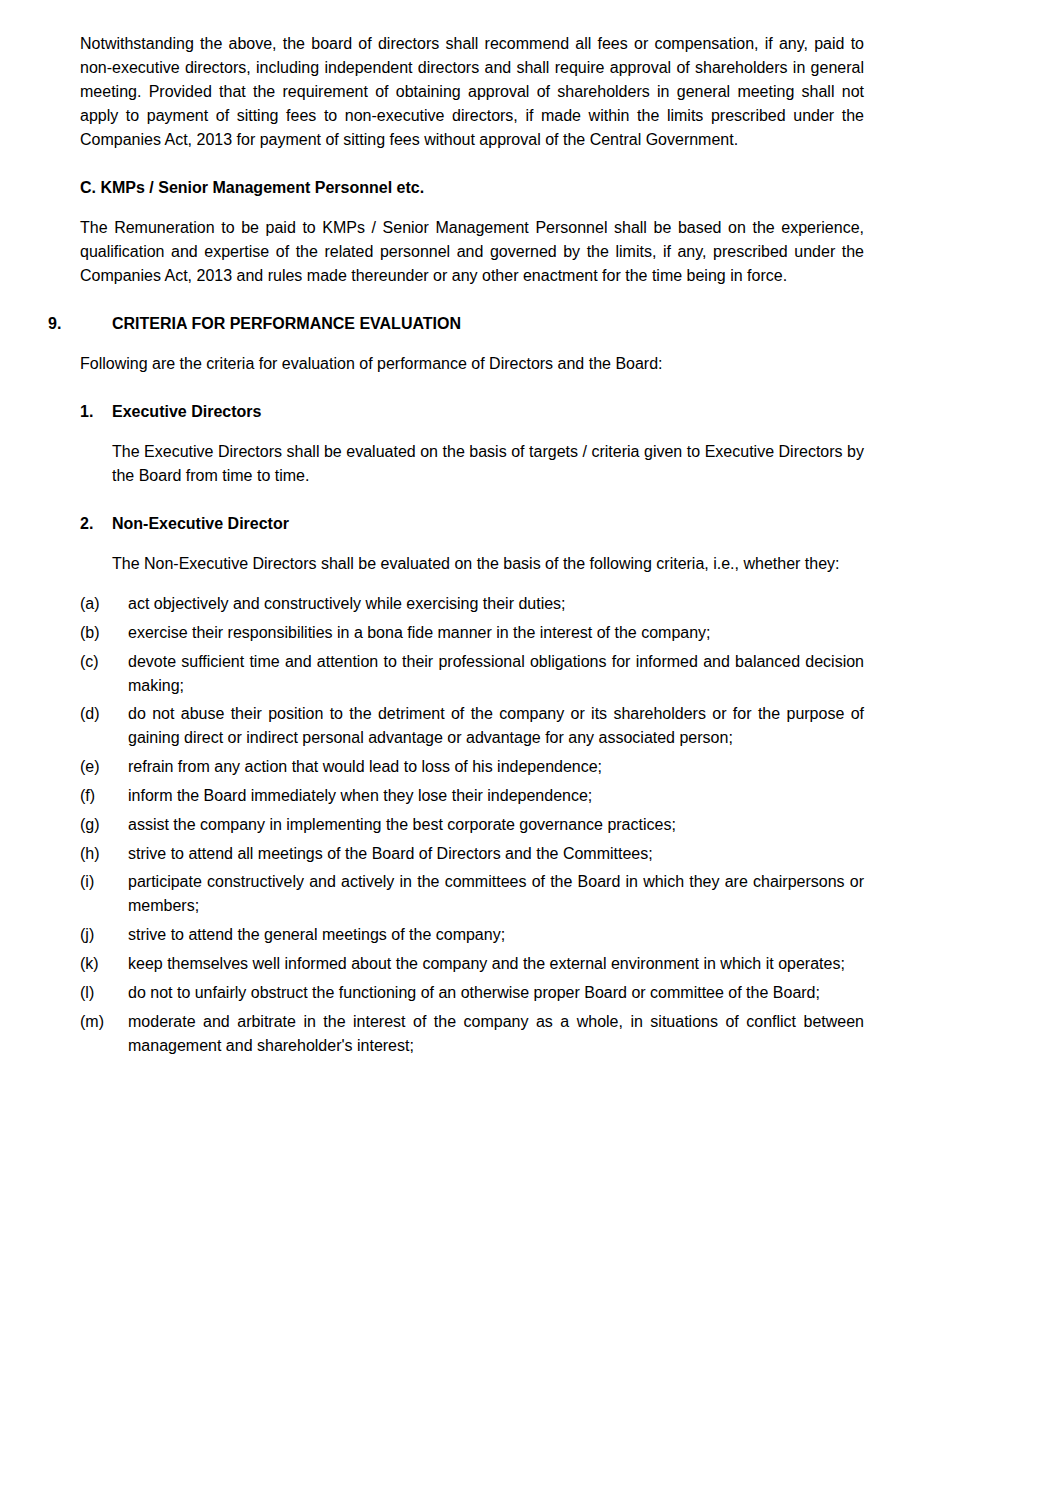Notwithstanding the above, the board of directors shall recommend all fees or compensation, if any, paid to non-executive directors, including independent directors and shall require approval of shareholders in general meeting. Provided that the requirement of obtaining approval of shareholders in general meeting shall not apply to payment of sitting fees to non-executive directors, if made within the limits prescribed under the Companies Act, 2013 for payment of sitting fees without approval of the Central Government.
C. KMPs / Senior Management Personnel etc.
The Remuneration to be paid to KMPs / Senior Management Personnel shall be based on the experience, qualification and expertise of the related personnel and governed by the limits, if any, prescribed under the Companies Act, 2013 and rules made thereunder or any other enactment for the time being in force.
9. CRITERIA FOR PERFORMANCE EVALUATION
Following are the criteria for evaluation of performance of Directors and the Board:
1. Executive Directors
The Executive Directors shall be evaluated on the basis of targets / criteria given to Executive Directors by the Board from time to time.
2. Non-Executive Director
The Non-Executive Directors shall be evaluated on the basis of the following criteria, i.e., whether they:
(a) act objectively and constructively while exercising their duties;
(b) exercise their responsibilities in a bona fide manner in the interest of the company;
(c) devote sufficient time and attention to their professional obligations for informed and balanced decision making;
(d) do not abuse their position to the detriment of the company or its shareholders or for the purpose of gaining direct or indirect personal advantage or advantage for any associated person;
(e) refrain from any action that would lead to loss of his independence;
(f) inform the Board immediately when they lose their independence;
(g) assist the company in implementing the best corporate governance practices;
(h) strive to attend all meetings of the Board of Directors and the Committees;
(i) participate constructively and actively in the committees of the Board in which they are chairpersons or members;
(j) strive to attend the general meetings of the company;
(k) keep themselves well informed about the company and the external environment in which it operates;
(l) do not to unfairly obstruct the functioning of an otherwise proper Board or committee of the Board;
(m) moderate and arbitrate in the interest of the company as a whole, in situations of conflict between management and shareholder's interest;